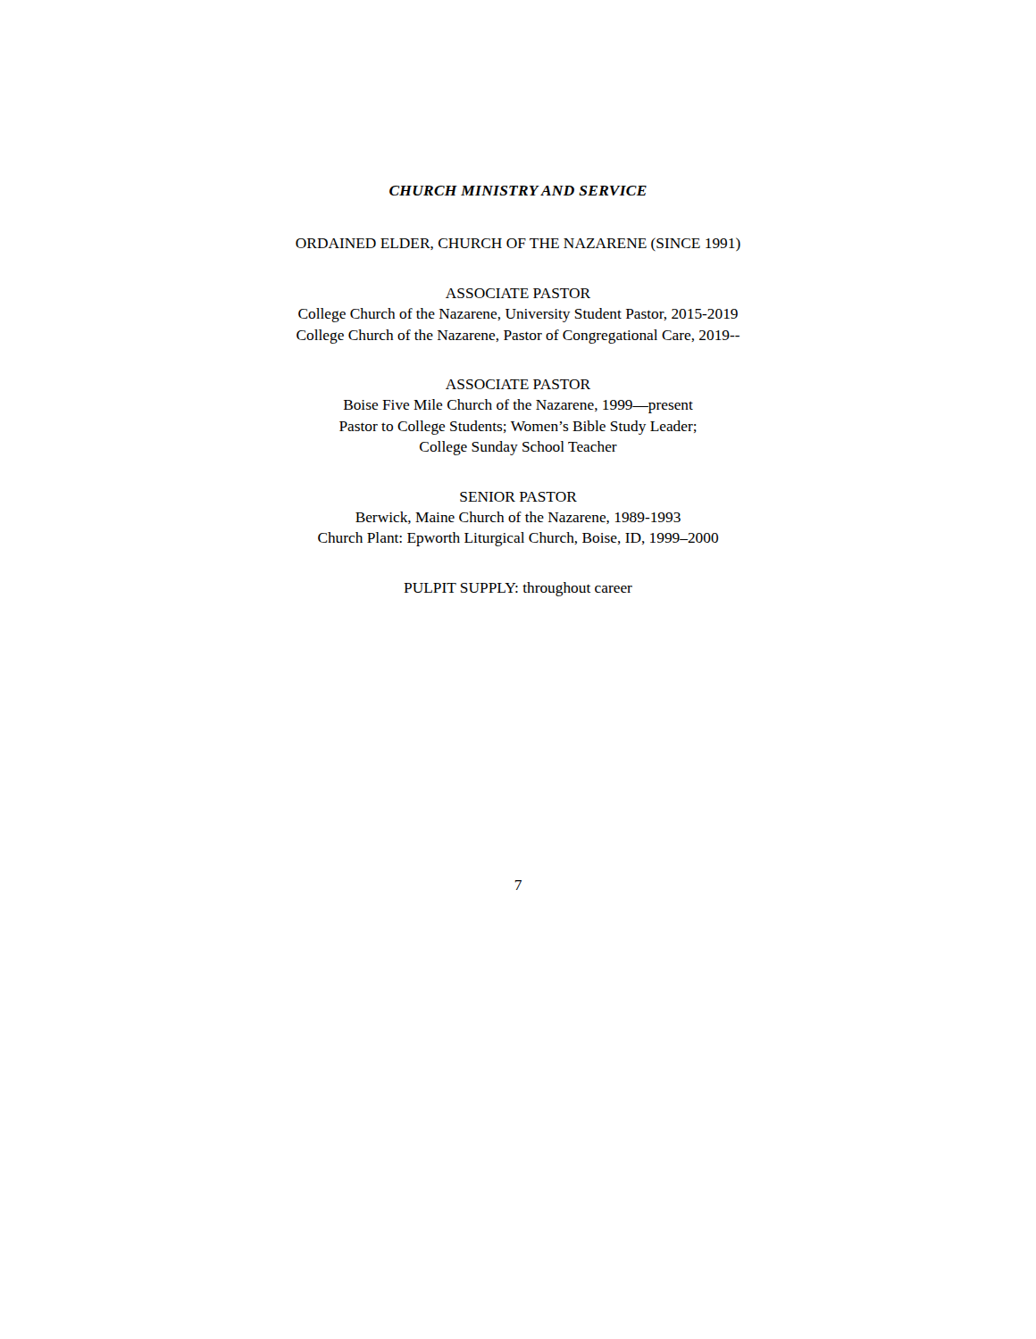CHURCH MINISTRY AND SERVICE
ORDAINED ELDER, CHURCH OF THE NAZARENE (SINCE 1991)
ASSOCIATE PASTOR
College Church of the Nazarene, University Student Pastor, 2015-2019
College Church of the Nazarene, Pastor of Congregational Care, 2019--
ASSOCIATE PASTOR
Boise Five Mile Church of the Nazarene, 1999—present
Pastor to College Students; Women’s Bible Study Leader;
College Sunday School Teacher
SENIOR PASTOR
Berwick, Maine Church of the Nazarene, 1989-1993
Church Plant: Epworth Liturgical Church, Boise, ID, 1999–2000
PULPIT SUPPLY: throughout career
7